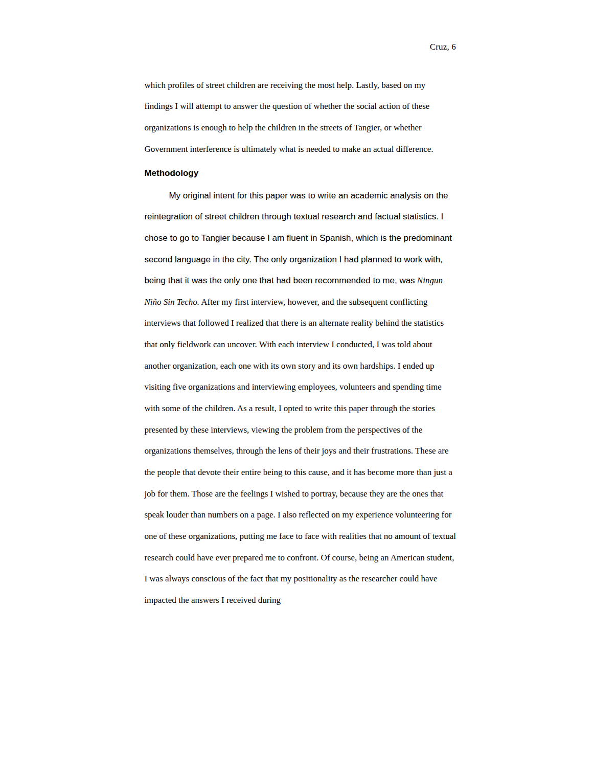Cruz, 6
which profiles of street children are receiving the most help. Lastly, based on my findings I will attempt to answer the question of whether the social action of these organizations is enough to help the children in the streets of Tangier, or whether Government interference is ultimately what is needed to make an actual difference.
Methodology
My original intent for this paper was to write an academic analysis on the reintegration of street children through textual research and factual statistics. I chose to go to Tangier because I am fluent in Spanish, which is the predominant second language in the city. The only organization I had planned to work with, being that it was the only one that had been recommended to me, was Ningun Niño Sin Techo. After my first interview, however, and the subsequent conflicting interviews that followed I realized that there is an alternate reality behind the statistics that only fieldwork can uncover. With each interview I conducted, I was told about another organization, each one with its own story and its own hardships. I ended up visiting five organizations and interviewing employees, volunteers and spending time with some of the children. As a result, I opted to write this paper through the stories presented by these interviews, viewing the problem from the perspectives of the organizations themselves, through the lens of their joys and their frustrations. These are the people that devote their entire being to this cause, and it has become more than just a job for them. Those are the feelings I wished to portray, because they are the ones that speak louder than numbers on a page. I also reflected on my experience volunteering for one of these organizations, putting me face to face with realities that no amount of textual research could have ever prepared me to confront. Of course, being an American student, I was always conscious of the fact that my positionality as the researcher could have impacted the answers I received during